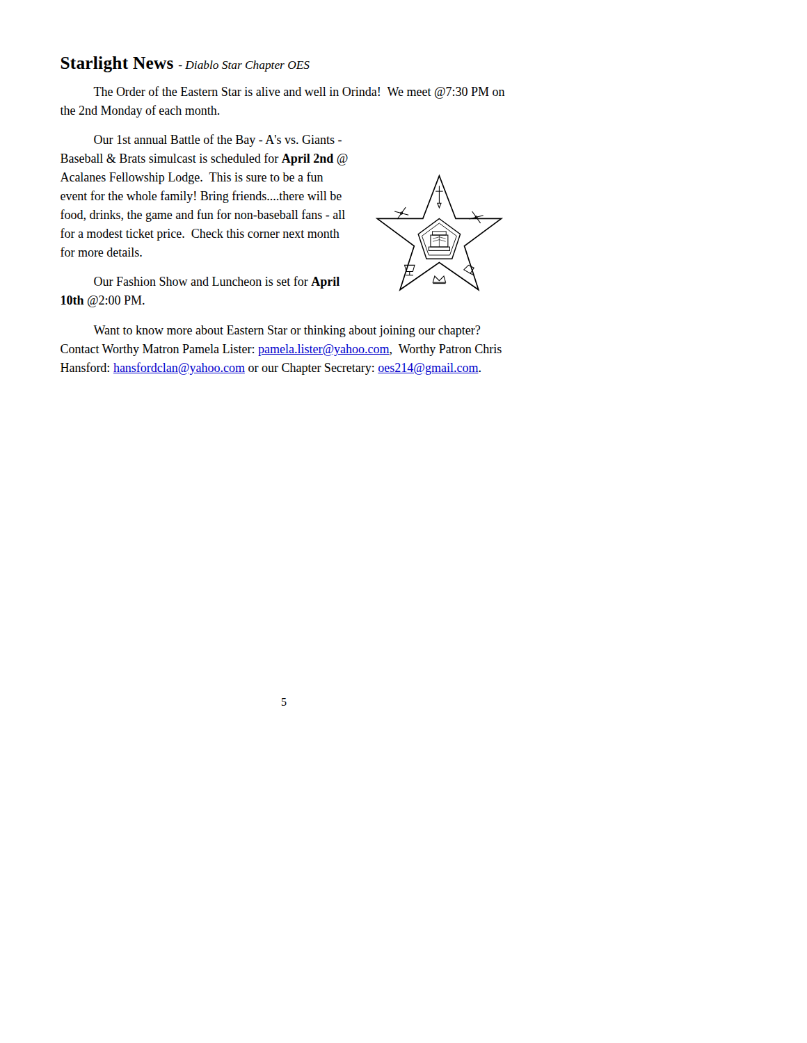Starlight News - Diablo Star Chapter OES
The Order of the Eastern Star is alive and well in Orinda! We meet @7:30 PM on the 2nd Monday of each month.
Our 1st annual Battle of the Bay - A's vs. Giants - Baseball & Brats simulcast is scheduled for April 2nd @ Acalanes Fellowship Lodge. This is sure to be a fun event for the whole family! Bring friends....there will be food, drinks, the game and fun for non-baseball fans - all for a modest ticket price. Check this corner next month for more details.
Our Fashion Show and Luncheon is set for April 10th @2:00 PM.
Want to know more about Eastern Star or thinking about joining our chapter? Contact Worthy Matron Pamela Lister: pamela.lister@yahoo.com, Worthy Patron Chris Hansford: hansfordclan@yahoo.com or our Chapter Secretary: oes214@gmail.com.
5